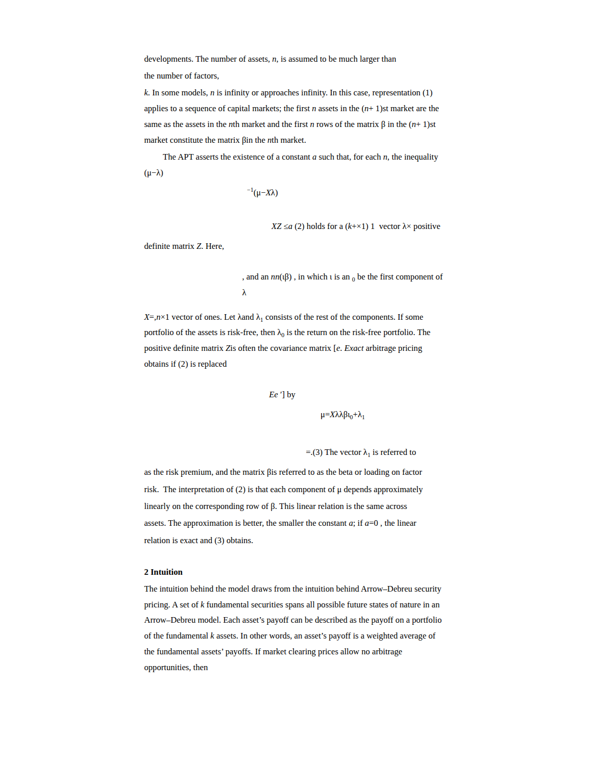developments. The number of assets, n, is assumed to be much larger than
the number of factors,
k. In some models, n is infinity or approaches infinity. In this case, representation (1) applies to a sequence of capital markets; the first n assets in the (n+ 1)st market are the same as the assets in the nth market and the first n rows of the matrix β in the (n+ 1)st market constitute the matrix βin the nth market.
The APT asserts the existence of a constant a such that, for each n, the inequality (μ−λ)
−1(μ−Xλ)
XZ ≤a (2) holds for a (k+×1) 1 vector λ× positive
definite matrix Z. Here,
, and an nn(ιβ) , in which ι is an 0 be the first component of λ
X=,n×1 vector of ones. Let λand λ1 consists of the rest of the components. If some portfolio of the assets is risk-free, then λ0 is the return on the risk-free portfolio. The positive definite matrix Zis often the covariance matrix [e. Exact arbitrage pricing obtains if (2) is replaced
Ee ′] by
μ=Xλλβι0+λ1
=.(3) The vector λ1 is referred to
as the risk premium, and the matrix βis referred to as the beta or loading on factor
risk. The interpretation of (2) is that each component of μ depends approximately
linearly on the corresponding row of β. This linear relation is the same across
assets. The approximation is better, the smaller the constant a; if a=0 , the linear
relation is exact and (3) obtains.
2 Intuition
The intuition behind the model draws from the intuition behind Arrow–Debreu security pricing. A set of k fundamental securities spans all possible future states of nature in an Arrow–Debreu model. Each asset’s payoff can be described as the payoff on a portfolio of the fundamental k assets. In other words, an asset’s payoff is a weighted average of the fundamental assets’ payoffs. If market clearing prices allow no arbitrage opportunities, then